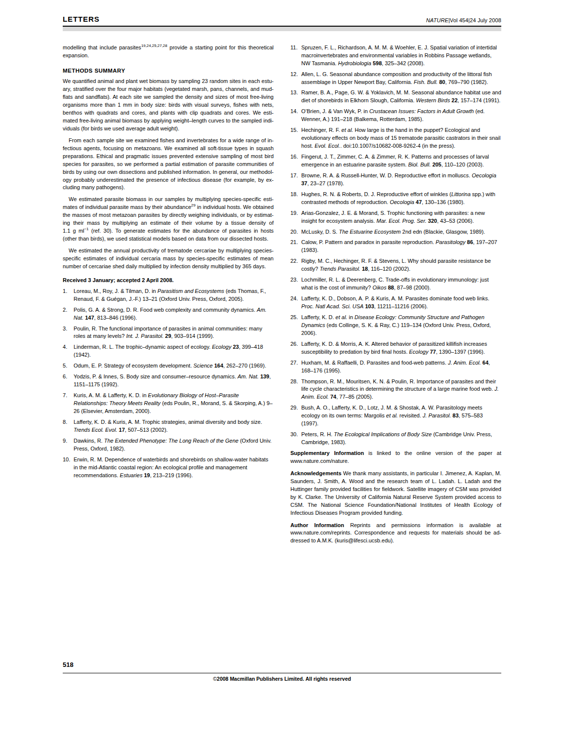LETTERS
NATURE|Vol 454|24 July 2008
modelling that include parasites19,24,25,27,28 provide a starting point for this theoretical expansion.
Methods Summary
We quantified animal and plant wet biomass by sampling 23 random sites in each estuary, stratified over the four major habitats (vegetated marsh, pans, channels, and mudflats and sandflats). At each site we sampled the density and sizes of most free-living organisms more than 1 mm in body size: birds with visual surveys, fishes with nets, benthos with quadrats and cores, and plants with clip quadrats and cores. We estimated free-living animal biomass by applying weight–length curves to the sampled individuals (for birds we used average adult weight).
From each sample site we examined fishes and invertebrates for a wide range of infectious agents, focusing on metazoans. We examined all soft-tissue types in squash preparations. Ethical and pragmatic issues prevented extensive sampling of most bird species for parasites, so we performed a partial estimation of parasite communities of birds by using our own dissections and published information. In general, our methodology probably underestimated the presence of infectious disease (for example, by excluding many pathogens).
We estimated parasite biomass in our samples by multiplying species-specific estimates of individual parasite mass by their abundance29 in individual hosts. We obtained the masses of most metazoan parasites by directly weighing individuals, or by estimating their mass by multiplying an estimate of their volume by a tissue density of 1.1 g ml−1 (ref. 30). To generate estimates for the abundance of parasites in hosts (other than birds), we used statistical models based on data from our dissected hosts.
We estimated the annual productivity of trematode cercariae by multiplying species-specific estimates of individual cercaria mass by species-specific estimates of mean number of cercariae shed daily multiplied by infection density multiplied by 365 days.
Received 3 January; accepted 2 April 2008.
Loreau, M., Roy, J. & Tilman, D. in Parasitism and Ecosystems (eds Thomas, F., Renaud, F. & Guégan, J.-F.) 13–21 (Oxford Univ. Press, Oxford, 2005).
Polis, G. A. & Strong, D. R. Food web complexity and community dynamics. Am. Nat. 147, 813–846 (1996).
Poulin, R. The functional importance of parasites in animal communities: many roles at many levels? Int. J. Parasitol. 29, 903–914 (1999).
Linderman, R. L. The trophic–dynamic aspect of ecology. Ecology 23, 399–418 (1942).
Odum, E. P. Strategy of ecosystem development. Science 164, 262–270 (1969).
Yodzis, P. & Innes, S. Body size and consumer–resource dynamics. Am. Nat. 139, 1151–1175 (1992).
Kuris, A. M. & Lafferty, K. D. in Evolutionary Biology of Host–Parasite Relationships: Theory Meets Reality (eds Poulin, R., Morand, S. & Skorping, A.) 9–26 (Elsevier, Amsterdam, 2000).
Lafferty, K. D. & Kuris, A. M. Trophic strategies, animal diversity and body size. Trends Ecol. Evol. 17, 507–513 (2002).
Dawkins, R. The Extended Phenotype: The Long Reach of the Gene (Oxford Univ. Press, Oxford, 1982).
Erwin, R. M. Dependence of waterbirds and shorebirds on shallow-water habitats in the mid-Atlantic coastal region: An ecological profile and management recommendations. Estuaries 19, 213–219 (1996).
Spruzen, F. L., Richardson, A. M. M. & Woehler, E. J. Spatial variation of intertidal macroinvertebrates and environmental variables in Robbins Passage wetlands, NW Tasmania. Hydrobiologia 598, 325–342 (2008).
Allen, L. G. Seasonal abundance composition and productivity of the littoral fish assemblage in Upper Newport Bay, California. Fish. Bull. 80, 769–790 (1982).
Ramer, B. A., Page, G. W. & Yoklavich, M. M. Seasonal abundance habitat use and diet of shorebirds in Elkhorn Slough, California. Western Birds 22, 157–174 (1991).
O’Brien, J. & Van Wyk, P. in Crustacean Issues: Factors in Adult Growth (ed. Wenner, A.) 191–218 (Balkema, Rotterdam, 1985).
Hechinger, R. F. et al. How large is the hand in the puppet? Ecological and evolutionary effects on body mass of 15 trematode parasitic castrators in their snail host. Evol. Ecol.. doi:10.1007/s10682-008-9262-4 (in the press).
Fingerut, J. T., Zimmer, C. A. & Zimmer, R. K. Patterns and processes of larval emergence in an estuarine parasite system. Biol. Bull. 205, 110–120 (2003).
Browne, R. A. & Russell-Hunter, W. D. Reproductive effort in molluscs. Oecologia 37, 23–27 (1978).
Hughes, R. N. & Roberts, D. J. Reproductive effort of winkles (Littorina spp.) with contrasted methods of reproduction. Oecologia 47, 130–136 (1980).
Arias-Gonzalez, J. E. & Morand, S. Trophic functioning with parasites: a new insight for ecosystem analysis. Mar. Ecol. Prog. Ser. 320, 43–53 (2006).
McLusky, D. S. The Estuarine Ecosystem 2nd edn (Blackie, Glasgow, 1989).
Calow, P. Pattern and paradox in parasite reproduction. Parasitology 86, 197–207 (1983).
Rigby, M. C., Hechinger, R. F. & Stevens, L. Why should parasite resistance be costly? Trends Parasitol. 18, 116–120 (2002).
Lochmiller, R. L. & Deerenberg, C. Trade-offs in evolutionary immunology: just what is the cost of immunity? Oikos 88, 87–98 (2000).
Lafferty, K. D., Dobson, A. P. & Kuris, A. M. Parasites dominate food web links. Proc. Natl Acad. Sci. USA 103, 11211–11216 (2006).
Lafferty, K. D. et al. in Disease Ecology: Community Structure and Pathogen Dynamics (eds Collinge, S. K. & Ray, C.) 119–134 (Oxford Univ. Press, Oxford, 2006).
Lafferty, K. D. & Morris, A. K. Altered behavior of parasitized killifish increases susceptibility to predation by bird final hosts. Ecology 77, 1390–1397 (1996).
Huxham, M. & Raffaelli, D. Parasites and food-web patterns. J. Anim. Ecol. 64, 168–176 (1995).
Thompson, R. M., Mouritsen, K. N. & Poulin, R. Importance of parasites and their life cycle characteristics in determining the structure of a large marine food web. J. Anim. Ecol. 74, 77–85 (2005).
Bush, A. O., Lafferty, K. D., Lotz, J. M. & Shostak, A. W. Parasitology meets ecology on its own terms: Margolis et al. revisited. J. Parasitol. 83, 575–583 (1997).
Peters, R. H. The Ecological Implications of Body Size (Cambridge Univ. Press, Cambridge, 1983).
Supplementary Information is linked to the online version of the paper at www.nature.com/nature.
Acknowledgements We thank many assistants, in particular I. Jimenez, A. Kaplan, M. Saunders, J. Smith, A. Wood and the research team of L. Ladah. L. Ladah and the Huttinger family provided facilities for fieldwork. Satellite imagery of CSM was provided by K. Clarke. The University of California Natural Reserve System provided access to CSM. The National Science Foundation/National Institutes of Health Ecology of Infectious Diseases Program provided funding.
Author Information Reprints and permissions information is available at www.nature.com/reprints. Correspondence and requests for materials should be addressed to A.M.K. (kuris@lifesci.ucsb.edu).
518
©2008 Macmillan Publishers Limited. All rights reserved